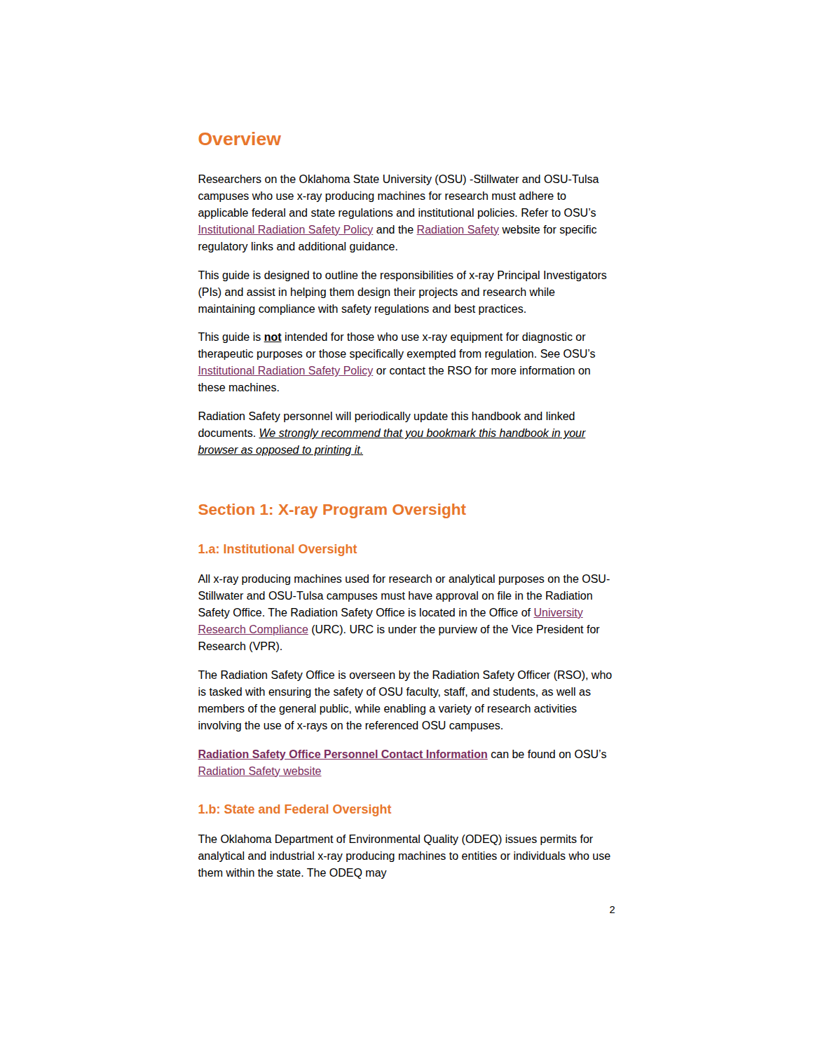Overview
Researchers on the Oklahoma State University (OSU) -Stillwater and OSU-Tulsa campuses who use x-ray producing machines for research must adhere to applicable federal and state regulations and institutional policies. Refer to OSU’s Institutional Radiation Safety Policy and the Radiation Safety website for specific regulatory links and additional guidance.
This guide is designed to outline the responsibilities of x-ray Principal Investigators (PIs) and assist in helping them design their projects and research while maintaining compliance with safety regulations and best practices.
This guide is not intended for those who use x-ray equipment for diagnostic or therapeutic purposes or those specifically exempted from regulation. See OSU’s Institutional Radiation Safety Policy or contact the RSO for more information on these machines.
Radiation Safety personnel will periodically update this handbook and linked documents. We strongly recommend that you bookmark this handbook in your browser as opposed to printing it.
Section 1: X-ray Program Oversight
1.a: Institutional Oversight
All x-ray producing machines used for research or analytical purposes on the OSU-Stillwater and OSU-Tulsa campuses must have approval on file in the Radiation Safety Office. The Radiation Safety Office is located in the Office of University Research Compliance (URC). URC is under the purview of the Vice President for Research (VPR).
The Radiation Safety Office is overseen by the Radiation Safety Officer (RSO), who is tasked with ensuring the safety of OSU faculty, staff, and students, as well as members of the general public, while enabling a variety of research activities involving the use of x-rays on the referenced OSU campuses.
Radiation Safety Office Personnel Contact Information can be found on OSU’s Radiation Safety website
1.b: State and Federal Oversight
The Oklahoma Department of Environmental Quality (ODEQ) issues permits for analytical and industrial x-ray producing machines to entities or individuals who use them within the state. The ODEQ may
2